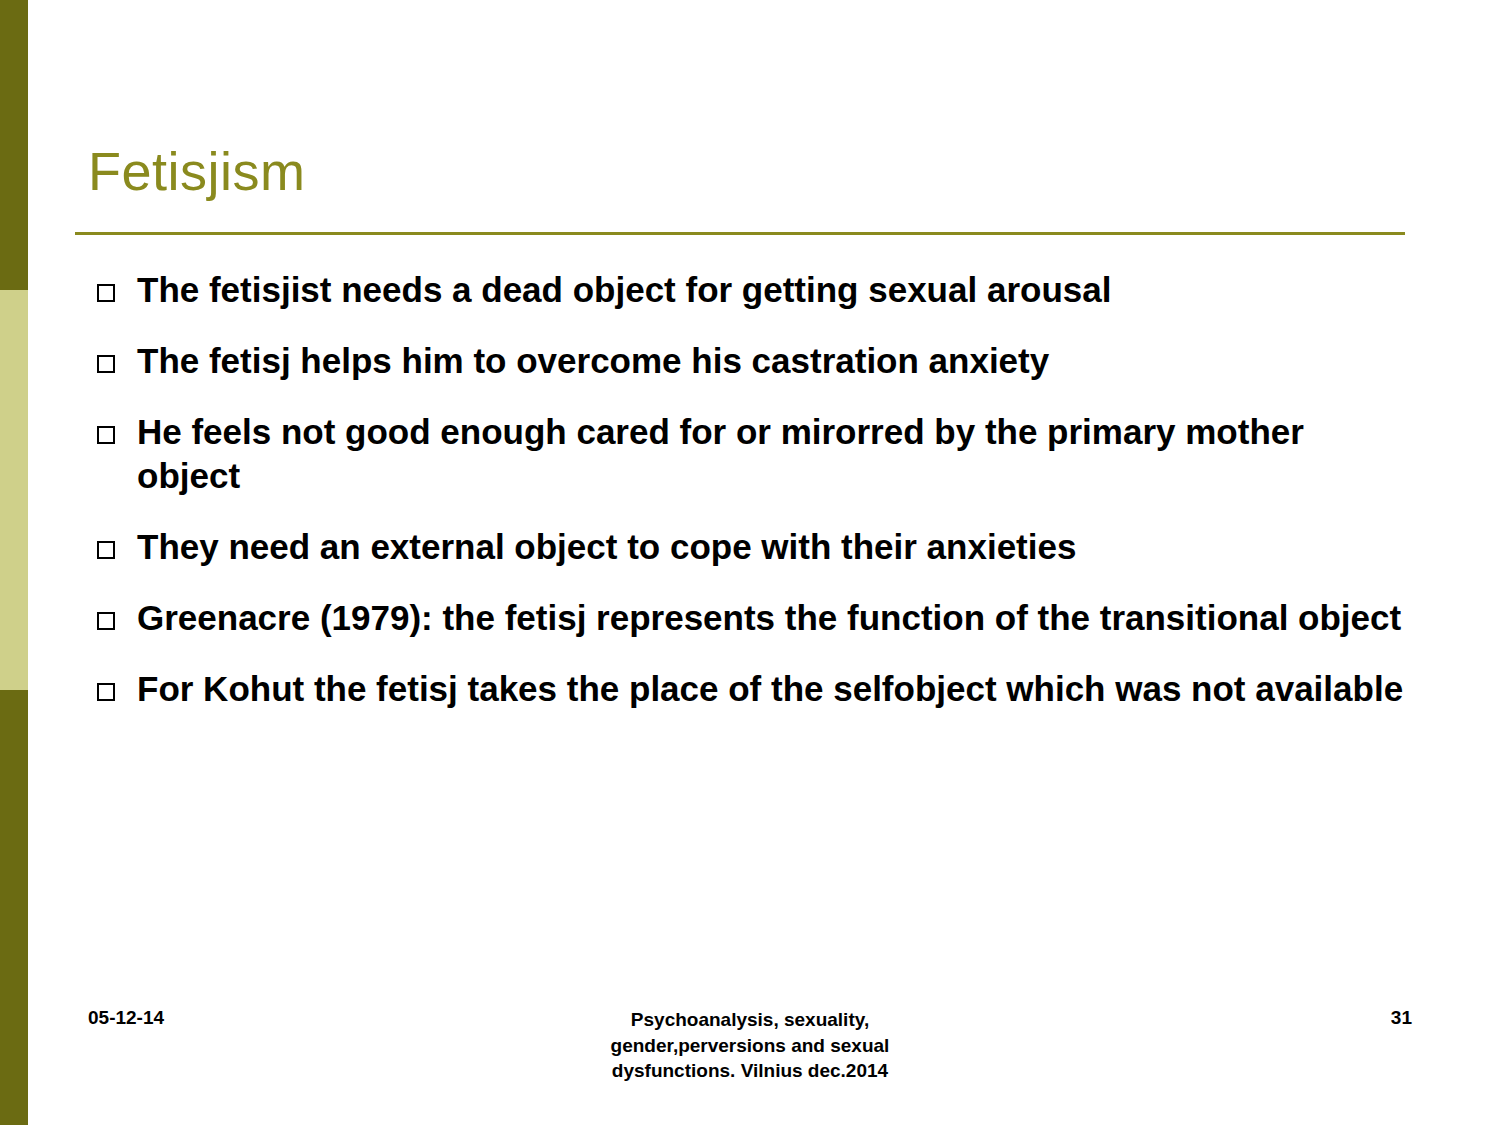Fetisjism
The fetisjist needs a dead object for getting sexual arousal
The fetisj helps him to overcome his castration anxiety
He feels not good enough cared for or mirorred by the primary mother object
They need an external object to cope with their anxieties
Greenacre (1979): the fetisj represents the function of the transitional object
For Kohut the fetisj takes the place of the selfobject which was not available
05-12-14
Psychoanalysis, sexuality,
gender,perversions and sexual
dysfunctions. Vilnius dec.2014
31